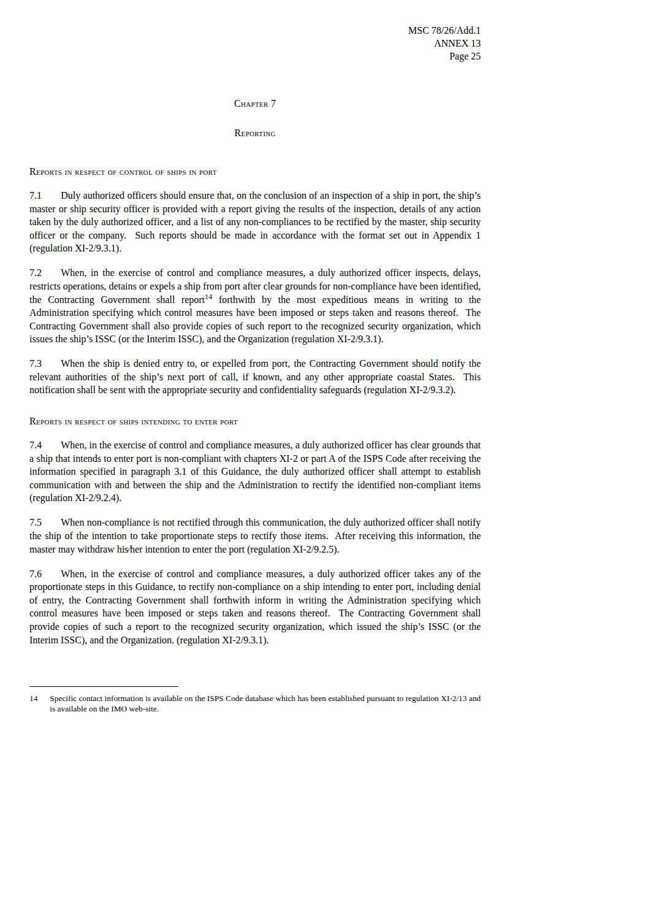MSC 78/26/Add.1
ANNEX 13
Page 25
Chapter 7
Reporting
Reports in respect of control of ships in port
7.1 Duly authorized officers should ensure that, on the conclusion of an inspection of a ship in port, the ship’s master or ship security officer is provided with a report giving the results of the inspection, details of any action taken by the duly authorized officer, and a list of any non-compliances to be rectified by the master, ship security officer or the company. Such reports should be made in accordance with the format set out in Appendix 1 (regulation XI-2/9.3.1).
7.2 When, in the exercise of control and compliance measures, a duly authorized officer inspects, delays, restricts operations, detains or expels a ship from port after clear grounds for non-compliance have been identified, the Contracting Government shall report14 forthwith by the most expeditious means in writing to the Administration specifying which control measures have been imposed or steps taken and reasons thereof. The Contracting Government shall also provide copies of such report to the recognized security organization, which issues the ship’s ISSC (or the Interim ISSC), and the Organization (regulation XI-2/9.3.1).
7.3 When the ship is denied entry to, or expelled from port, the Contracting Government should notify the relevant authorities of the ship’s next port of call, if known, and any other appropriate coastal States. This notification shall be sent with the appropriate security and confidentiality safeguards (regulation XI-2/9.3.2).
Reports in respect of ships intending to enter port
7.4 When, in the exercise of control and compliance measures, a duly authorized officer has clear grounds that a ship that intends to enter port is non-compliant with chapters XI-2 or part A of the ISPS Code after receiving the information specified in paragraph 3.1 of this Guidance, the duly authorized officer shall attempt to establish communication with and between the ship and the Administration to rectify the identified non-compliant items (regulation XI-2/9.2.4).
7.5 When non-compliance is not rectified through this communication, the duly authorized officer shall notify the ship of the intention to take proportionate steps to rectify those items. After receiving this information, the master may withdraw his⁄her intention to enter the port (regulation XI-2/9.2.5).
7.6 When, in the exercise of control and compliance measures, a duly authorized officer takes any of the proportionate steps in this Guidance, to rectify non-compliance on a ship intending to enter port, including denial of entry, the Contracting Government shall forthwith inform in writing the Administration specifying which control measures have been imposed or steps taken and reasons thereof. The Contracting Government shall provide copies of such a report to the recognized security organization, which issued the ship’s ISSC (or the Interim ISSC), and the Organization. (regulation XI-2/9.3.1).
14
Specific contact information is available on the ISPS Code database which has been established pursuant to regulation XI-2/13 and is available on the IMO web-site.